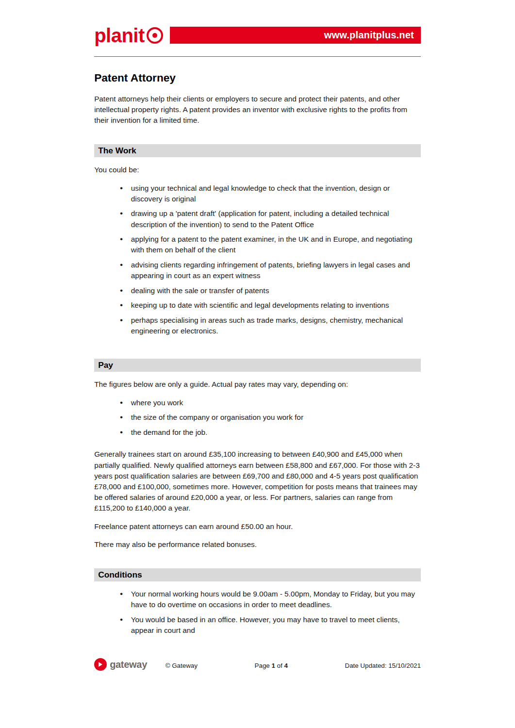planit
www.planitplus.net
Patent Attorney
Patent attorneys help their clients or employers to secure and protect their patents, and other intellectual property rights. A patent provides an inventor with exclusive rights to the profits from their invention for a limited time.
The Work
You could be:
using your technical and legal knowledge to check that the invention, design or discovery is original
drawing up a 'patent draft' (application for patent, including a detailed technical description of the invention) to send to the Patent Office
applying for a patent to the patent examiner, in the UK and in Europe, and negotiating with them on behalf of the client
advising clients regarding infringement of patents, briefing lawyers in legal cases and appearing in court as an expert witness
dealing with the sale or transfer of patents
keeping up to date with scientific and legal developments relating to inventions
perhaps specialising in areas such as trade marks, designs, chemistry, mechanical engineering or electronics.
Pay
The figures below are only a guide. Actual pay rates may vary, depending on:
where you work
the size of the company or organisation you work for
the demand for the job.
Generally trainees start on around £35,100 increasing to between £40,900 and £45,000 when partially qualified. Newly qualified attorneys earn between £58,800 and £67,000. For those with 2-3 years post qualification salaries are between £69,700 and £80,000 and 4-5 years post qualification £78,000 and £100,000, sometimes more. However, competition for posts means that trainees may be offered salaries of around £20,000 a year, or less. For partners, salaries can range from £115,200 to £140,000 a year.
Freelance patent attorneys can earn around £50.00 an hour.
There may also be performance related bonuses.
Conditions
Your normal working hours would be 9.00am - 5.00pm, Monday to Friday, but you may have to do overtime on occasions in order to meet deadlines.
You would be based in an office. However, you may have to travel to meet clients, appear in court and
gateway
© Gateway
Page 1 of 4
Date Updated: 15/10/2021